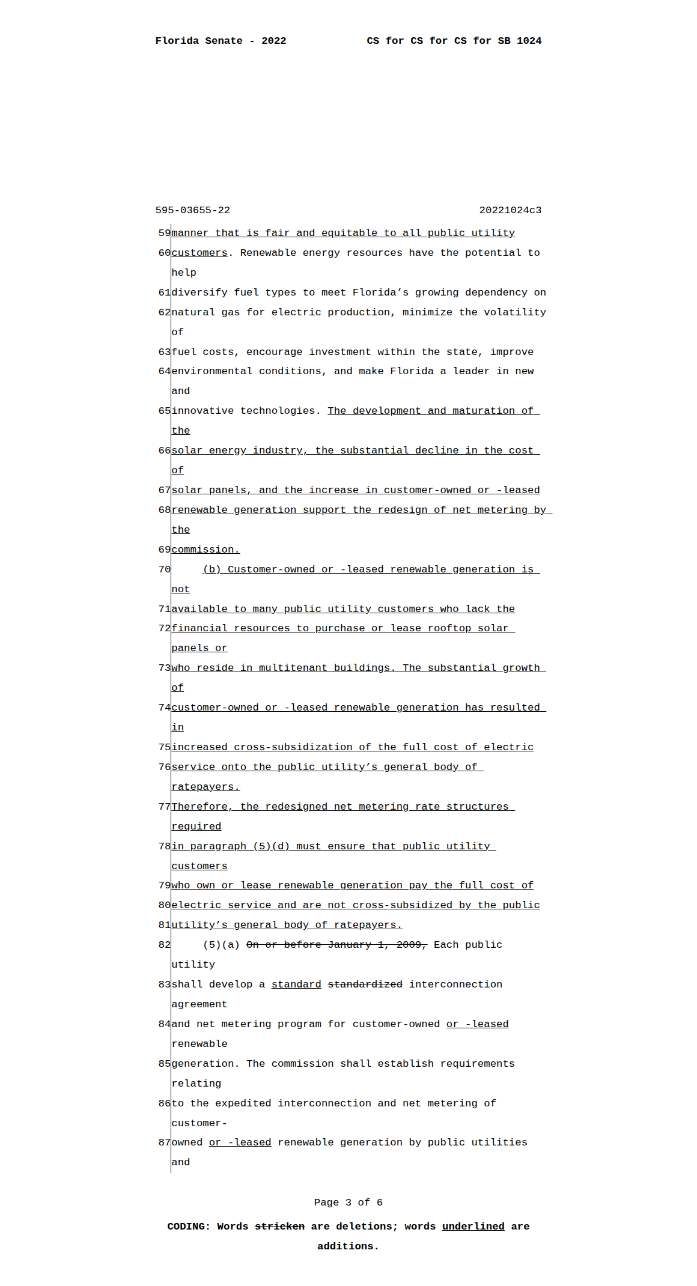Florida Senate - 2022
CS for CS for CS for SB 1024
595-03655-22
20221024c3
| 59 | manner that is fair and equitable to all public utility |
| 60 | customers . Renewable energy resources have the potential to help |
| 61 | diversify fuel types to meet Florida’s growing dependency on |
| 62 | natural gas for electric production, minimize the volatility of |
| 63 | fuel costs, encourage investment within the state, improve |
| 64 | environmental conditions, and make Florida a leader in new and |
| 65 | innovative technologies. The development and maturation of the |
| 66 | solar energy industry, the substantial decline in the cost of |
| 67 | solar panels, and the increase in customer-owned or -leased |
| 68 | renewable generation support the redesign of net metering by the |
| 69 | commission. |
| 70 | (b) Customer-owned or -leased renewable generation is not |
| 71 | available to many public utility customers who lack the |
| 72 | financial resources to purchase or lease rooftop solar panels or |
| 73 | who reside in multitenant buildings. The substantial growth of |
| 74 | customer-owned or -leased renewable generation has resulted in |
| 75 | increased cross-subsidization of the full cost of electric |
| 76 | service onto the public utility’s general body of ratepayers. |
| 77 | Therefore, the redesigned net metering rate structures required |
| 78 | in paragraph (5)(d) must ensure that public utility customers |
| 79 | who own or lease renewable generation pay the full cost of |
| 80 | electric service and are not cross-subsidized by the public |
| 81 | utility’s general body of ratepayers. |
| 82 | (5)(a) On or before January 1, 2009, Each public utility |
| 83 | shall develop a standard standardized interconnection agreement |
| 84 | and net metering program for customer-owned or -leased renewable |
| 85 | generation. The commission shall establish requirements relating |
| 86 | to the expedited interconnection and net metering of customer- |
| 87 | owned or -leased renewable generation by public utilities and |
Page 3 of 6
CODING: Words stricken are deletions; words underlined are additions.